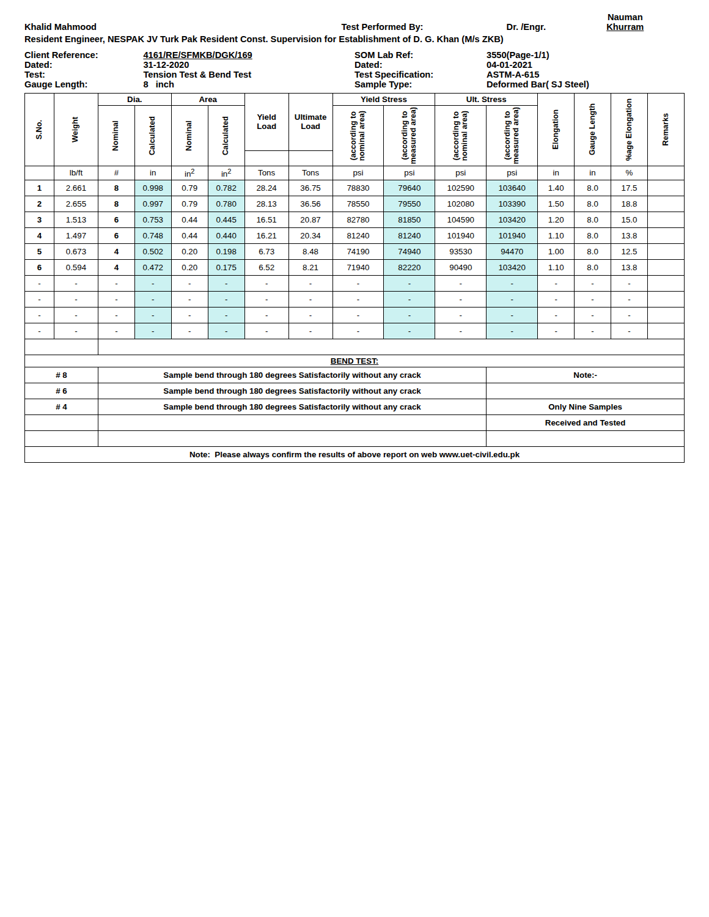| | | | Nauman |
| Khalid Mahmood | Test Performed By: | Dr. /Engr. | Khurram |
Resident Engineer, NESPAK JV Turk Pak Resident Const. Supervision for Establishment of D. G. Khan (M/s ZKB)
| Client Reference: | 4161/RE/SFMKB/DGK/169 | SOM Lab Ref: | 3550(Page-1/1) |
| Dated: | 31-12-2020 | Dated: | 04-01-2021 |
| Test: | Tension Test & Bend Test | Test Specification: | ASTM-A-615 |
| Gauge Length: | 8 inch | Sample Type: | Deformed Bar( SJ Steel) |
| S.No. | Weight | Dia. | Area | Yield Load | Ultimate Load | Yield Stress | Ult. Stress | Elongation | Gauge Length | %age Elongation | Remarks |
| --- | --- | --- | --- | --- | --- | --- | --- | --- | --- | --- | --- |
| Nominal | Calculated | Nominal | Calculated | (according to nominal area) | (according to measured area) | (according to nominal area) | (according to measured area) |
| | lb/ft | # | in | in 2 | in 2 | Tons | Tons | psi | psi | psi | psi | in | in | % | |
| 1 | 2.661 | 8 | 0.998 | 0.79 | 0.782 | 28.24 | 36.75 | 78830 | 79640 | 102590 | 103640 | 1.40 | 8.0 | 17.5 | |
| 2 | 2.655 | 8 | 0.997 | 0.79 | 0.780 | 28.13 | 36.56 | 78550 | 79550 | 102080 | 103390 | 1.50 | 8.0 | 18.8 | |
| 3 | 1.513 | 6 | 0.753 | 0.44 | 0.445 | 16.51 | 20.87 | 82780 | 81850 | 104590 | 103420 | 1.20 | 8.0 | 15.0 | |
| 4 | 1.497 | 6 | 0.748 | 0.44 | 0.440 | 16.21 | 20.34 | 81240 | 81240 | 101940 | 101940 | 1.10 | 8.0 | 13.8 | |
| 5 | 0.673 | 4 | 0.502 | 0.20 | 0.198 | 6.73 | 8.48 | 74190 | 74940 | 93530 | 94470 | 1.00 | 8.0 | 12.5 | |
| 6 | 0.594 | 4 | 0.472 | 0.20 | 0.175 | 6.52 | 8.21 | 71940 | 82220 | 90490 | 103420 | 1.10 | 8.0 | 13.8 | |
| - | - | - | - | - | - | - | - | - | - | - | - | - | - | - | |
| - | - | - | - | - | - | - | - | - | - | - | - | - | - | - | |
| - | - | - | - | - | - | - | - | - | - | - | - | - | - | - | |
| - | - | - | - | - | - | - | - | - | - | - | - | - | - | - | |
| BEND TEST: |
| # 8 | Sample bend through 180 degrees Satisfactorily without any crack | Note:- |
| # 6 | Sample bend through 180 degrees Satisfactorily without any crack | |
| # 4 | Sample bend through 180 degrees Satisfactorily without any crack | Only Nine Samples |
| | | Received and Tested |
| Note: Please always confirm the results of above report on web www.uet-civil.edu.pk |